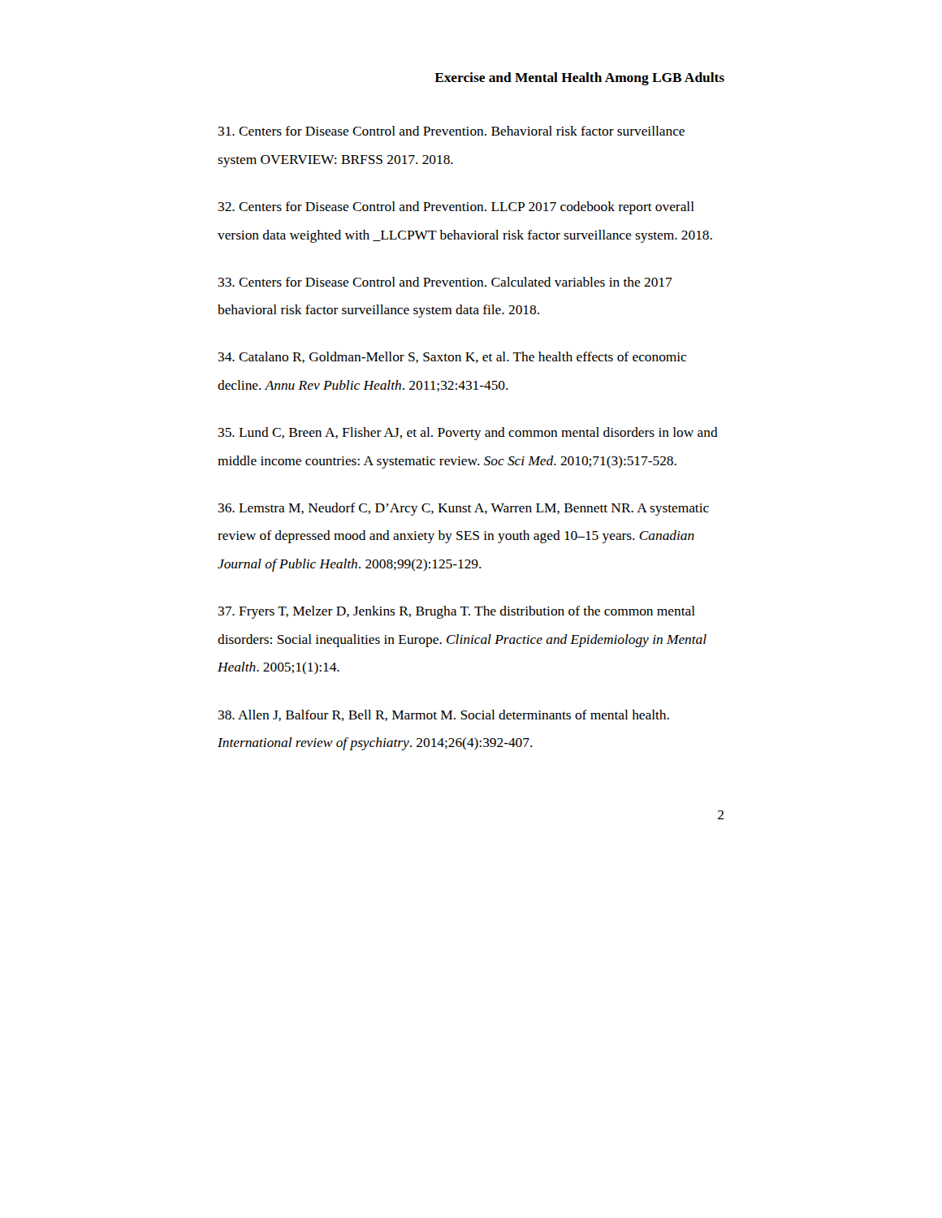Exercise and Mental Health Among LGB Adults
31. Centers for Disease Control and Prevention. Behavioral risk factor surveillance system OVERVIEW: BRFSS 2017. 2018.
32. Centers for Disease Control and Prevention. LLCP 2017 codebook report overall version data weighted with _LLCPWT behavioral risk factor surveillance system. 2018.
33. Centers for Disease Control and Prevention. Calculated variables in the 2017 behavioral risk factor surveillance system data file. 2018.
34. Catalano R, Goldman-Mellor S, Saxton K, et al. The health effects of economic decline. Annu Rev Public Health. 2011;32:431-450.
35. Lund C, Breen A, Flisher AJ, et al. Poverty and common mental disorders in low and middle income countries: A systematic review. Soc Sci Med. 2010;71(3):517-528.
36. Lemstra M, Neudorf C, D’Arcy C, Kunst A, Warren LM, Bennett NR. A systematic review of depressed mood and anxiety by SES in youth aged 10–15 years. Canadian Journal of Public Health. 2008;99(2):125-129.
37. Fryers T, Melzer D, Jenkins R, Brugha T. The distribution of the common mental disorders: Social inequalities in Europe. Clinical Practice and Epidemiology in Mental Health. 2005;1(1):14.
38. Allen J, Balfour R, Bell R, Marmot M. Social determinants of mental health. International review of psychiatry. 2014;26(4):392-407.
2